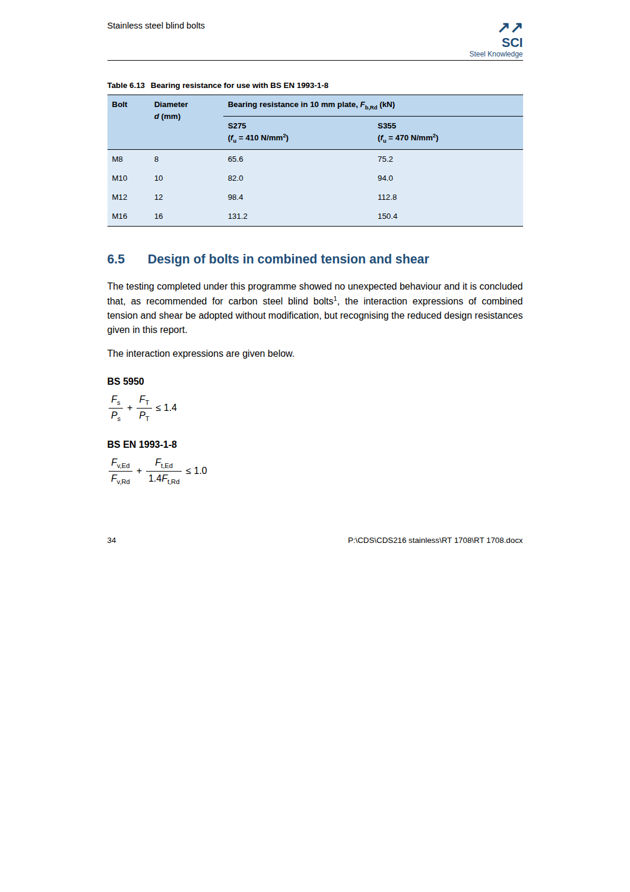Stainless steel blind bolts
↗↗
SCI
Steel Knowledge
Table 6.13 Bearing resistance for use with BS EN 1993-1-8
| Bolt | Diameter d (mm) | Bearing resistance in 10 mm plate, F b,Rd (kN) |
| --- | --- | --- |
| S275 ( f u = 410 N/mm 2 ) | S355 ( f u = 470 N/mm 2 ) |
| M8 | 8 | 65.6 | 75.2 |
| M10 | 10 | 82.0 | 94.0 |
| M12 | 12 | 98.4 | 112.8 |
| M16 | 16 | 131.2 | 150.4 |
6.5 Design of bolts in combined tension and shear
The testing completed under this programme showed no unexpected behaviour and it is concluded that, as recommended for carbon steel blind bolts1, the interaction expressions of combined tension and shear be adopted without modification, but recognising the reduced design resistances given in this report.
The interaction expressions are given below.
BS 5950
Fs Ps + FT PT ≤ 1.4
BS EN 1993-1-8
Fv,Ed Fv,Rd + Ft,Ed 1.4Ft,Rd ≤ 1.0
34
P:\CDS\CDS216 stainless\RT 1708\RT 1708.docx